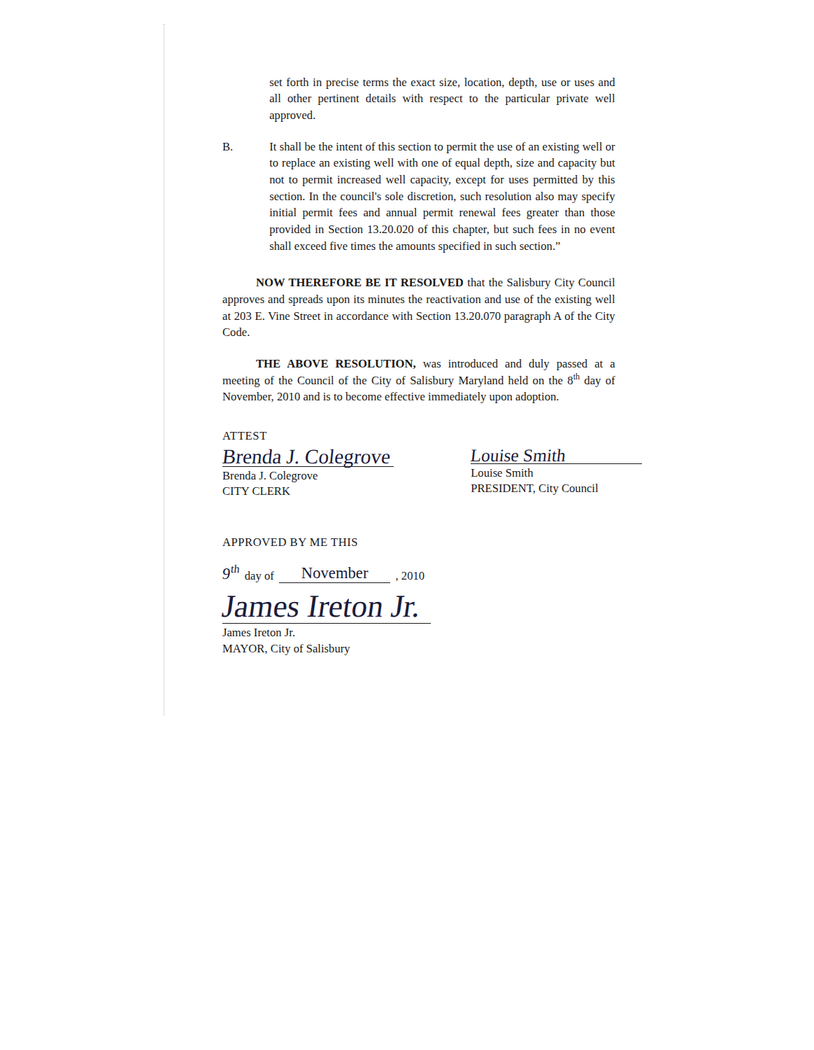set forth in precise terms the exact size, location, depth, use or uses and all other pertinent details with respect to the particular private well approved.
B.
It shall be the intent of this section to permit the use of an existing well or to replace an existing well with one of equal depth, size and capacity but not to permit increased well capacity, except for uses permitted by this section. In the council's sole discretion, such resolution also may specify initial permit fees and annual permit renewal fees greater than those provided in Section 13.20.020 of this chapter, but such fees in no event shall exceed five times the amounts specified in such section.”
NOW THEREFORE BE IT RESOLVED that the Salisbury City Council approves and spreads upon its minutes the reactivation and use of the existing well at 203 E. Vine Street in accordance with Section 13.20.070 paragraph A of the City Code.
THE ABOVE RESOLUTION, was introduced and duly passed at a meeting of the Council of the City of Salisbury Maryland held on the 8th day of November, 2010 and is to become effective immediately upon adoption.
ATTEST
Brenda J. Colegrove
Brenda J. Colegrove
CITY CLERK
Louise Smith
Louise Smith
PRESIDENT, City Council
APPROVED BY ME THIS
9th day of November , 2010
James Ireton Jr.
James Ireton Jr.
MAYOR, City of Salisbury